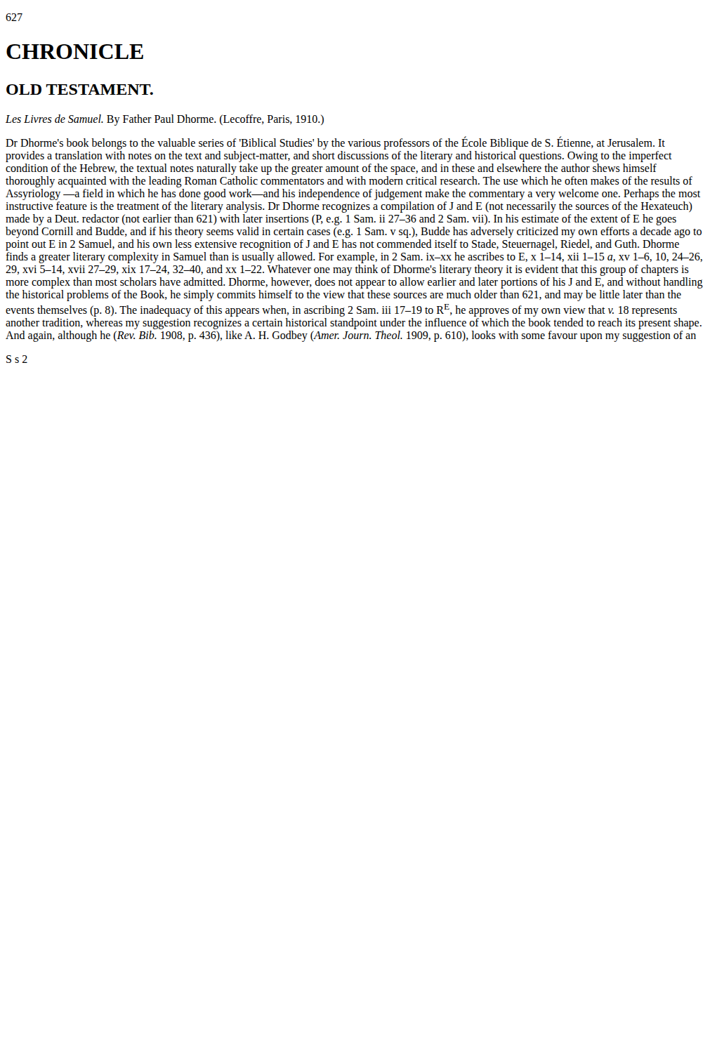627
CHRONICLE
OLD TESTAMENT.
Les Livres de Samuel. By Father Paul Dhorme. (Lecoffre, Paris, 1910.)
Dr Dhorme's book belongs to the valuable series of 'Biblical Studies' by the various professors of the École Biblique de S. Étienne, at Jerusalem. It provides a translation with notes on the text and subject-matter, and short discussions of the literary and historical questions. Owing to the imperfect condition of the Hebrew, the textual notes naturally take up the greater amount of the space, and in these and elsewhere the author shews himself thoroughly acquainted with the leading Roman Catholic commentators and with modern critical research. The use which he often makes of the results of Assyriology —a field in which he has done good work—and his independence of judgement make the commentary a very welcome one. Perhaps the most instructive feature is the treatment of the literary analysis. Dr Dhorme recognizes a compilation of J and E (not necessarily the sources of the Hexateuch) made by a Deut. redactor (not earlier than 621) with later insertions (P, e.g. 1 Sam. ii 27–36 and 2 Sam. vii). In his estimate of the extent of E he goes beyond Cornill and Budde, and if his theory seems valid in certain cases (e.g. 1 Sam. v sq.), Budde has adversely criticized my own efforts a decade ago to point out E in 2 Samuel, and his own less extensive recognition of J and E has not commended itself to Stade, Steuernagel, Riedel, and Guth. Dhorme finds a greater literary complexity in Samuel than is usually allowed. For example, in 2 Sam. ix–xx he ascribes to E, x 1–14, xii 1–15 a, xv 1–6, 10, 24–26, 29, xvi 5–14, xvii 27–29, xix 17–24, 32–40, and xx 1–22. Whatever one may think of Dhorme's literary theory it is evident that this group of chapters is more complex than most scholars have admitted. Dhorme, however, does not appear to allow earlier and later portions of his J and E, and without handling the historical problems of the Book, he simply commits himself to the view that these sources are much older than 621, and may be little later than the events themselves (p. 8). The inadequacy of this appears when, in ascribing 2 Sam. iii 17–19 to RE, he approves of my own view that v. 18 represents another tradition, whereas my suggestion recognizes a certain historical standpoint under the influence of which the book tended to reach its present shape. And again, although he (Rev. Bib. 1908, p. 436), like A. H. Godbey (Amer. Journ. Theol. 1909, p. 610), looks with some favour upon my suggestion of an
S s 2